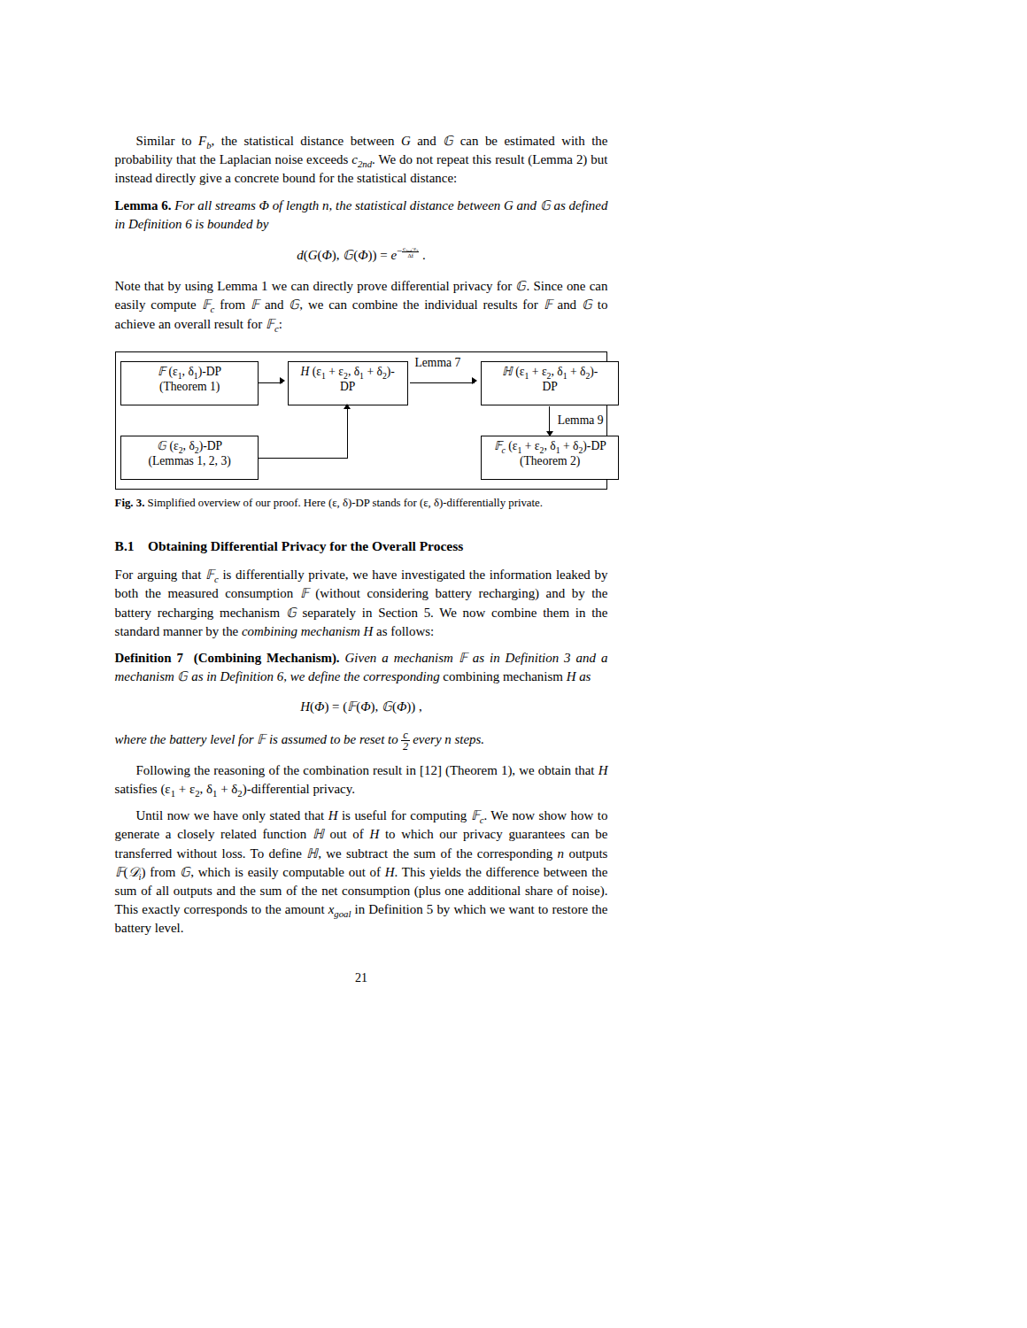Similar to Fb, the statistical distance between G and 𝔾 can be estimated with the probability that the Laplacian noise exceeds c2nd. We do not repeat this result (Lemma 2) but instead directly give a concrete bound for the statistical distance:
Lemma 6. For all streams Φ of length n, the statistical distance between G and 𝔾 as defined in Definition 6 is bounded by
d(G(Φ), 𝔾(Φ)) = e−c2nd·ε2 Δf .
Note that by using Lemma 1 we can directly prove differential privacy for 𝔾. Since one can easily compute 𝔽c from 𝔽 and 𝔾, we can combine the individual results for 𝔽 and 𝔾 to achieve an overall result for 𝔽c:
𝔽 (ε1, δ1)-DP
(Theorem 1)
𝔾 (ε2, δ2)-DP
(Lemmas 1, 2, 3)
H (ε1 + ε2, δ1 + δ2)-
DP
ℍ (ε1 + ε2, δ1 + δ2)-
DP
𝔽c (ε1 + ε2, δ1 + δ2)-DP
(Theorem 2)
Lemma 7
Lemma 9
Fig. 3. Simplified overview of our proof. Here (ε, δ)-DP stands for (ε, δ)-differentially private.
B.1 Obtaining Differential Privacy for the Overall Process
For arguing that 𝔽c is differentially private, we have investigated the information leaked by both the measured consumption 𝔽 (without considering battery recharging) and by the battery recharging mechanism 𝔾 separately in Section 5. We now combine them in the standard manner by the combining mechanism H as follows:
Definition 7 (Combining Mechanism). Given a mechanism 𝔽 as in Definition 3 and a mechanism 𝔾 as in Definition 6, we define the corresponding combining mechanism H as
H(Φ) = (𝔽(Φ), 𝔾(Φ)) ,
where the battery level for 𝔽 is assumed to be reset to c 2 every n steps.
Following the reasoning of the combination result in [12] (Theorem 1), we obtain that H satisfies (ε1 + ε2, δ1 + δ2)-differential privacy.
Until now we have only stated that H is useful for computing 𝔽c. We now show how to generate a closely related function ℍ out of H to which our privacy guarantees can be transferred without loss. To define ℍ, we subtract the sum of the corresponding n outputs 𝔽(𝒟i) from 𝔾, which is easily computable out of H. This yields the difference between the sum of all outputs and the sum of the net consumption (plus one additional share of noise). This exactly corresponds to the amount xgoal in Definition 5 by which we want to restore the battery level.
21